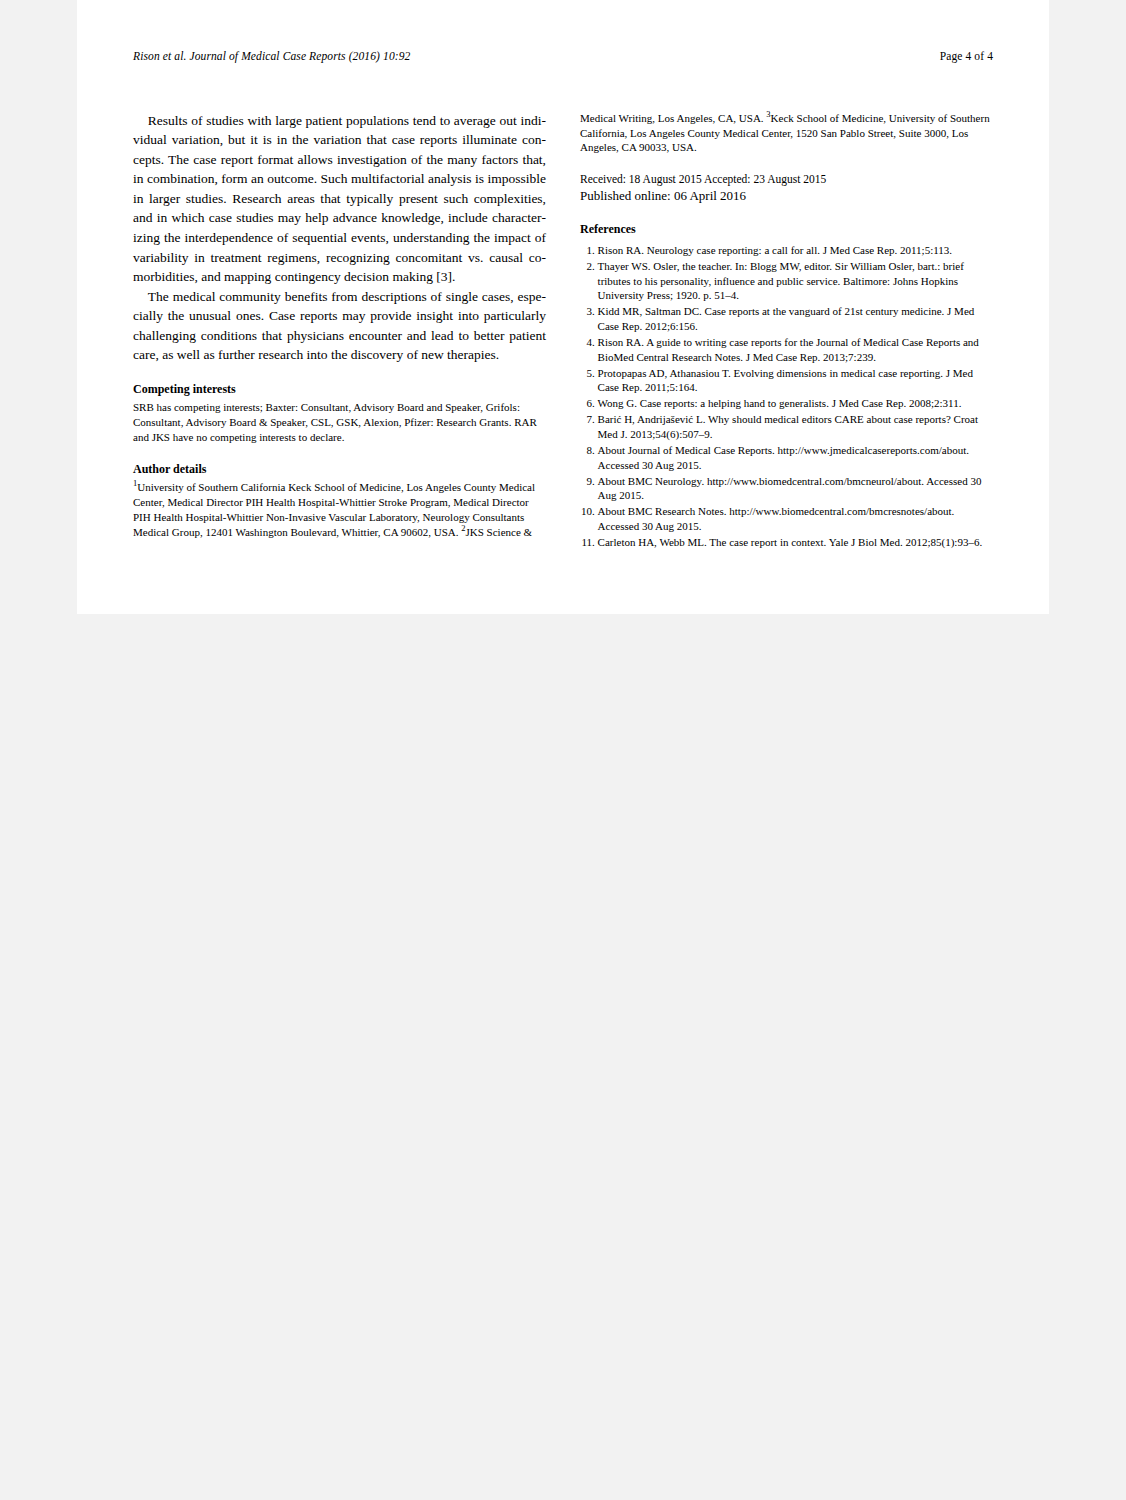Rison et al. Journal of Medical Case Reports (2016) 10:92
Page 4 of 4
Results of studies with large patient populations tend to average out individual variation, but it is in the variation that case reports illuminate concepts. The case report format allows investigation of the many factors that, in combination, form an outcome. Such multifactorial analysis is impossible in larger studies. Research areas that typically present such complexities, and in which case studies may help advance knowledge, include characterizing the interdependence of sequential events, understanding the impact of variability in treatment regimens, recognizing concomitant vs. causal comorbidities, and mapping contingency decision making [3].
The medical community benefits from descriptions of single cases, especially the unusual ones. Case reports may provide insight into particularly challenging conditions that physicians encounter and lead to better patient care, as well as further research into the discovery of new therapies.
Competing interests
SRB has competing interests; Baxter: Consultant, Advisory Board and Speaker, Grifols: Consultant, Advisory Board & Speaker, CSL, GSK, Alexion, Pfizer: Research Grants. RAR and JKS have no competing interests to declare.
Author details
1University of Southern California Keck School of Medicine, Los Angeles County Medical Center, Medical Director PIH Health Hospital-Whittier Stroke Program, Medical Director PIH Health Hospital-Whittier Non-Invasive Vascular Laboratory, Neurology Consultants Medical Group, 12401 Washington Boulevard, Whittier, CA 90602, USA. 2JKS Science & Medical Writing, Los Angeles, CA, USA. 3Keck School of Medicine, University of Southern California, Los Angeles County Medical Center, 1520 San Pablo Street, Suite 3000, Los Angeles, CA 90033, USA.
Received: 18 August 2015 Accepted: 23 August 2015
Published online: 06 April 2016
References
Rison RA. Neurology case reporting: a call for all. J Med Case Rep. 2011;5:113.
Thayer WS. Osler, the teacher. In: Blogg MW, editor. Sir William Osler, bart.: brief tributes to his personality, influence and public service. Baltimore: Johns Hopkins University Press; 1920. p. 51–4.
Kidd MR, Saltman DC. Case reports at the vanguard of 21st century medicine. J Med Case Rep. 2012;6:156.
Rison RA. A guide to writing case reports for the Journal of Medical Case Reports and BioMed Central Research Notes. J Med Case Rep. 2013;7:239.
Protopapas AD, Athanasiou T. Evolving dimensions in medical case reporting. J Med Case Rep. 2011;5:164.
Wong G. Case reports: a helping hand to generalists. J Med Case Rep. 2008;2:311.
Barić H, Andrijašević L. Why should medical editors CARE about case reports? Croat Med J. 2013;54(6):507–9.
About Journal of Medical Case Reports. http://www.jmedicalcasereports.com/about. Accessed 30 Aug 2015.
About BMC Neurology. http://www.biomedcentral.com/bmcneurol/about. Accessed 30 Aug 2015.
About BMC Research Notes. http://www.biomedcentral.com/bmcresnotes/about. Accessed 30 Aug 2015.
Carleton HA, Webb ML. The case report in context. Yale J Biol Med. 2012;85(1):93–6.